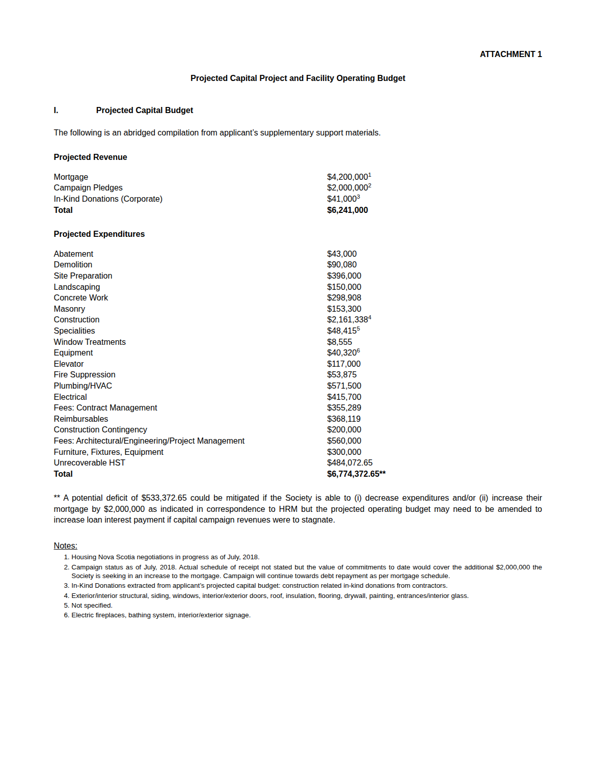ATTACHMENT 1
Projected Capital Project and Facility Operating Budget
I. Projected Capital Budget
The following is an abridged compilation from applicant’s supplementary support materials.
Projected Revenue
| Mortgage | $4,200,000 1 |
| Campaign Pledges | $2,000,000 2 |
| In-Kind Donations (Corporate) | $41,000 3 |
| Total | $6,241,000 |
Projected Expenditures
| Abatement | $43,000 |
| Demolition | $90,080 |
| Site Preparation | $396,000 |
| Landscaping | $150,000 |
| Concrete Work | $298,908 |
| Masonry | $153,300 |
| Construction | $2,161,338 4 |
| Specialities | $48,415 5 |
| Window Treatments | $8,555 |
| Equipment | $40,320 6 |
| Elevator | $117,000 |
| Fire Suppression | $53,875 |
| Plumbing/HVAC | $571,500 |
| Electrical | $415,700 |
| Fees: Contract Management | $355,289 |
| Reimbursables | $368,119 |
| Construction Contingency | $200,000 |
| Fees: Architectural/Engineering/Project Management | $560,000 |
| Furniture, Fixtures, Equipment | $300,000 |
| Unrecoverable HST | $484,072.65 |
| Total | $6,774,372.65** |
** A potential deficit of $533,372.65 could be mitigated if the Society is able to (i) decrease expenditures and/or (ii) increase their mortgage by $2,000,000 as indicated in correspondence to HRM but the projected operating budget may need to be amended to increase loan interest payment if capital campaign revenues were to stagnate.
Notes:
Housing Nova Scotia negotiations in progress as of July, 2018.
Campaign status as of July, 2018. Actual schedule of receipt not stated but the value of commitments to date would cover the additional $2,000,000 the Society is seeking in an increase to the mortgage. Campaign will continue towards debt repayment as per mortgage schedule.
In-Kind Donations extracted from applicant’s projected capital budget: construction related in-kind donations from contractors.
Exterior/interior structural, siding, windows, interior/exterior doors, roof, insulation, flooring, drywall, painting, entrances/interior glass.
Not specified.
Electric fireplaces, bathing system, interior/exterior signage.